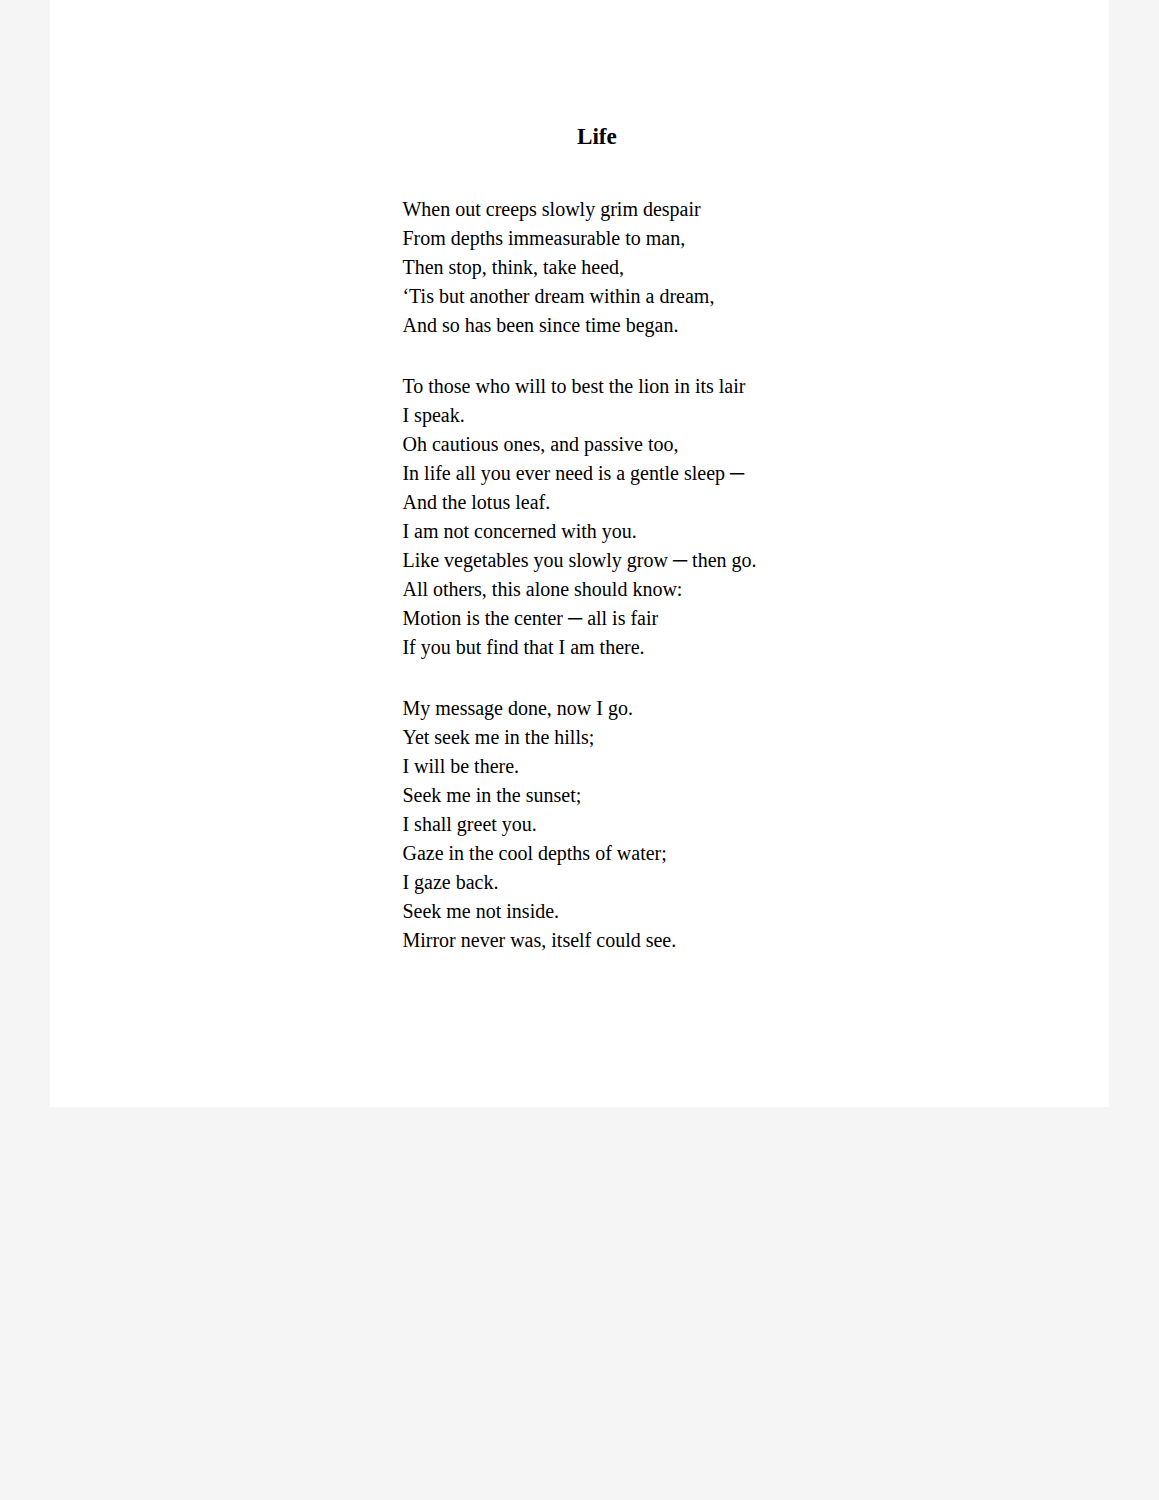Life
When out creeps slowly grim despair
From depths immeasurable to man,
Then stop, think, take heed,
‘Tis but another dream within a dream,
And so has been since time began.
To those who will to best the lion in its lair
I speak.
Oh cautious ones, and passive too,
In life all you ever need is a gentle sleep ─
And the lotus leaf.
I am not concerned with you.
Like vegetables you slowly grow ─ then go.
All others, this alone should know:
Motion is the center ─ all is fair
If you but find that I am there.
My message done, now I go.
Yet seek me in the hills;
I will be there.
Seek me in the sunset;
I shall greet you.
Gaze in the cool depths of water;
I gaze back.
Seek me not inside.
Mirror never was, itself could see.